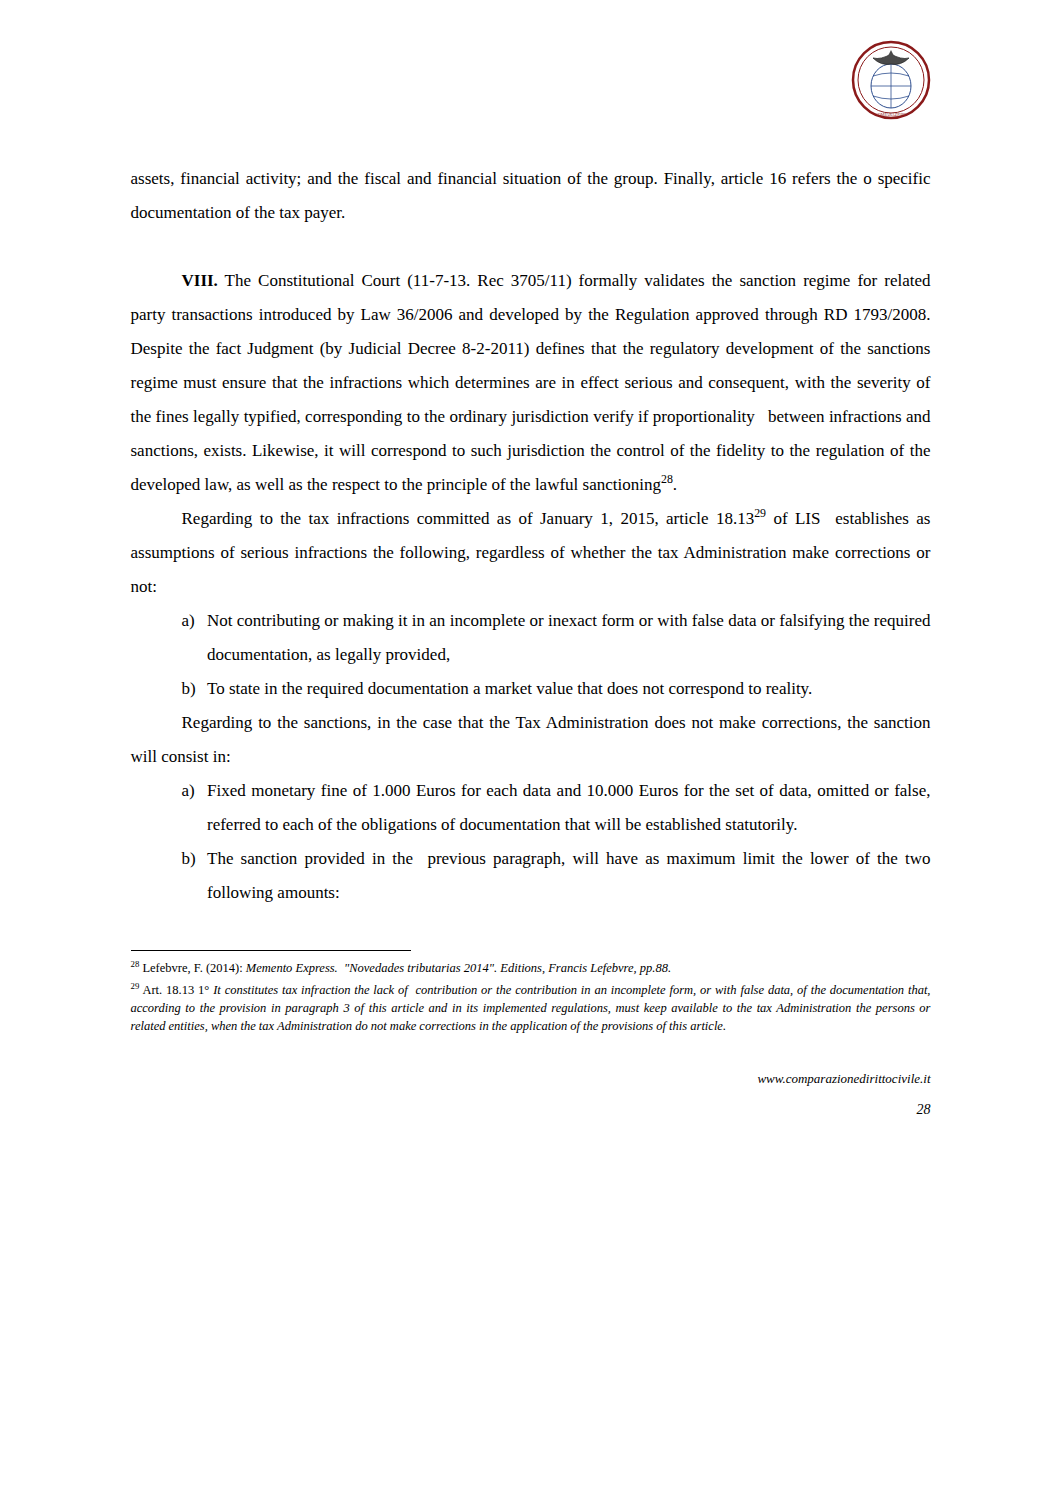COMPARAZIONE
assets, financial activity; and the fiscal and financial situation of the group. Finally, article 16 refers the o specific documentation of the tax payer.
VIII. The Constitutional Court (11-7-13. Rec 3705/11) formally validates the sanction regime for related party transactions introduced by Law 36/2006 and developed by the Regulation approved through RD 1793/2008. Despite the fact Judgment (by Judicial Decree 8-2-2011) defines that the regulatory development of the sanctions regime must ensure that the infractions which determines are in effect serious and consequent, with the severity of the fines legally typified, corresponding to the ordinary jurisdiction verify if proportionality between infractions and sanctions, exists. Likewise, it will correspond to such jurisdiction the control of the fidelity to the regulation of the developed law, as well as the respect to the principle of the lawful sanctioning28.
Regarding to the tax infractions committed as of January 1, 2015, article 18.1329 of LIS establishes as assumptions of serious infractions the following, regardless of whether the tax Administration make corrections or not:
a)
Not contributing or making it in an incomplete or inexact form or with false data or falsifying the required documentation, as legally provided,
b)
To state in the required documentation a market value that does not correspond to reality.
Regarding to the sanctions, in the case that the Tax Administration does not make corrections, the sanction will consist in:
a)
Fixed monetary fine of 1.000 Euros for each data and 10.000 Euros for the set of data, omitted or false, referred to each of the obligations of documentation that will be established statutorily.
b)
The sanction provided in the previous paragraph, will have as maximum limit the lower of the two following amounts:
28 Lefebvre, F. (2014): Memento Express. "Novedades tributarias 2014". Editions, Francis Lefebvre, pp.88.
29 Art. 18.13 1° It constitutes tax infraction the lack of contribution or the contribution in an incomplete form, or with false data, of the documentation that, according to the provision in paragraph 3 of this article and in its implemented regulations, must keep available to the tax Administration the persons or related entities, when the tax Administration do not make corrections in the application of the provisions of this article.
www.comparazionedirittocivile.it
28